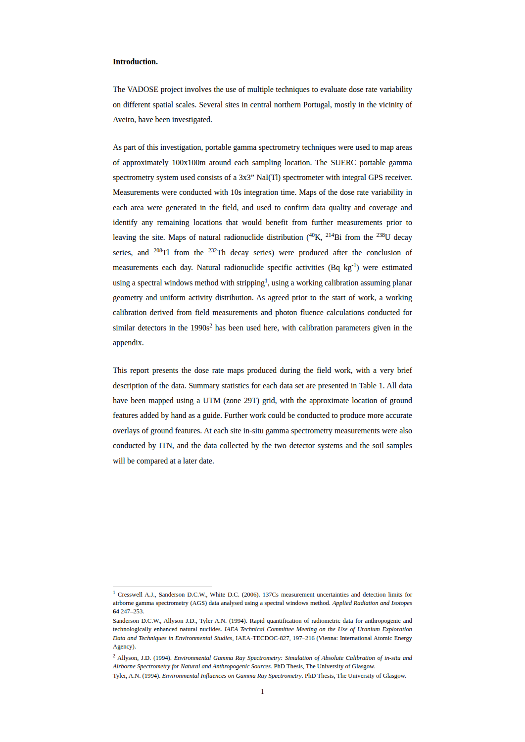Introduction.
The VADOSE project involves the use of multiple techniques to evaluate dose rate variability on different spatial scales. Several sites in central northern Portugal, mostly in the vicinity of Aveiro, have been investigated.
As part of this investigation, portable gamma spectrometry techniques were used to map areas of approximately 100x100m around each sampling location. The SUERC portable gamma spectrometry system used consists of a 3x3” NaI(Tl) spectrometer with integral GPS receiver. Measurements were conducted with 10s integration time. Maps of the dose rate variability in each area were generated in the field, and used to confirm data quality and coverage and identify any remaining locations that would benefit from further measurements prior to leaving the site. Maps of natural radionuclide distribution (40K, 214Bi from the 238U decay series, and 208Tl from the 232Th decay series) were produced after the conclusion of measurements each day. Natural radionuclide specific activities (Bq kg-1) were estimated using a spectral windows method with stripping1, using a working calibration assuming planar geometry and uniform activity distribution. As agreed prior to the start of work, a working calibration derived from field measurements and photon fluence calculations conducted for similar detectors in the 1990s2 has been used here, with calibration parameters given in the appendix.
This report presents the dose rate maps produced during the field work, with a very brief description of the data. Summary statistics for each data set are presented in Table 1. All data have been mapped using a UTM (zone 29T) grid, with the approximate location of ground features added by hand as a guide. Further work could be conducted to produce more accurate overlays of ground features. At each site in-situ gamma spectrometry measurements were also conducted by ITN, and the data collected by the two detector systems and the soil samples will be compared at a later date.
1 Cresswell A.J., Sanderson D.C.W., White D.C. (2006). 137Cs measurement uncertainties and detection limits for airborne gamma spectrometry (AGS) data analysed using a spectral windows method. Applied Radiation and Isotopes 64 247–253.
Sanderson D.C.W., Allyson J.D., Tyler A.N. (1994). Rapid quantification of radiometric data for anthropogenic and technologically enhanced natural nuclides. IAEA Technical Committee Meeting on the Use of Uranium Exploration Data and Techniques in Environmental Studies, IAEA-TECDOC-827, 197–216 (Vienna: International Atomic Energy Agency).
2 Allyson, J.D. (1994). Environmental Gamma Ray Spectrometry: Simulation of Absolute Calibration of in-situ and Airborne Spectrometry for Natural and Anthropogenic Sources. PhD Thesis, The University of Glasgow.
Tyler, A.N. (1994). Environmental Influences on Gamma Ray Spectrometry. PhD Thesis, The University of Glasgow.
1